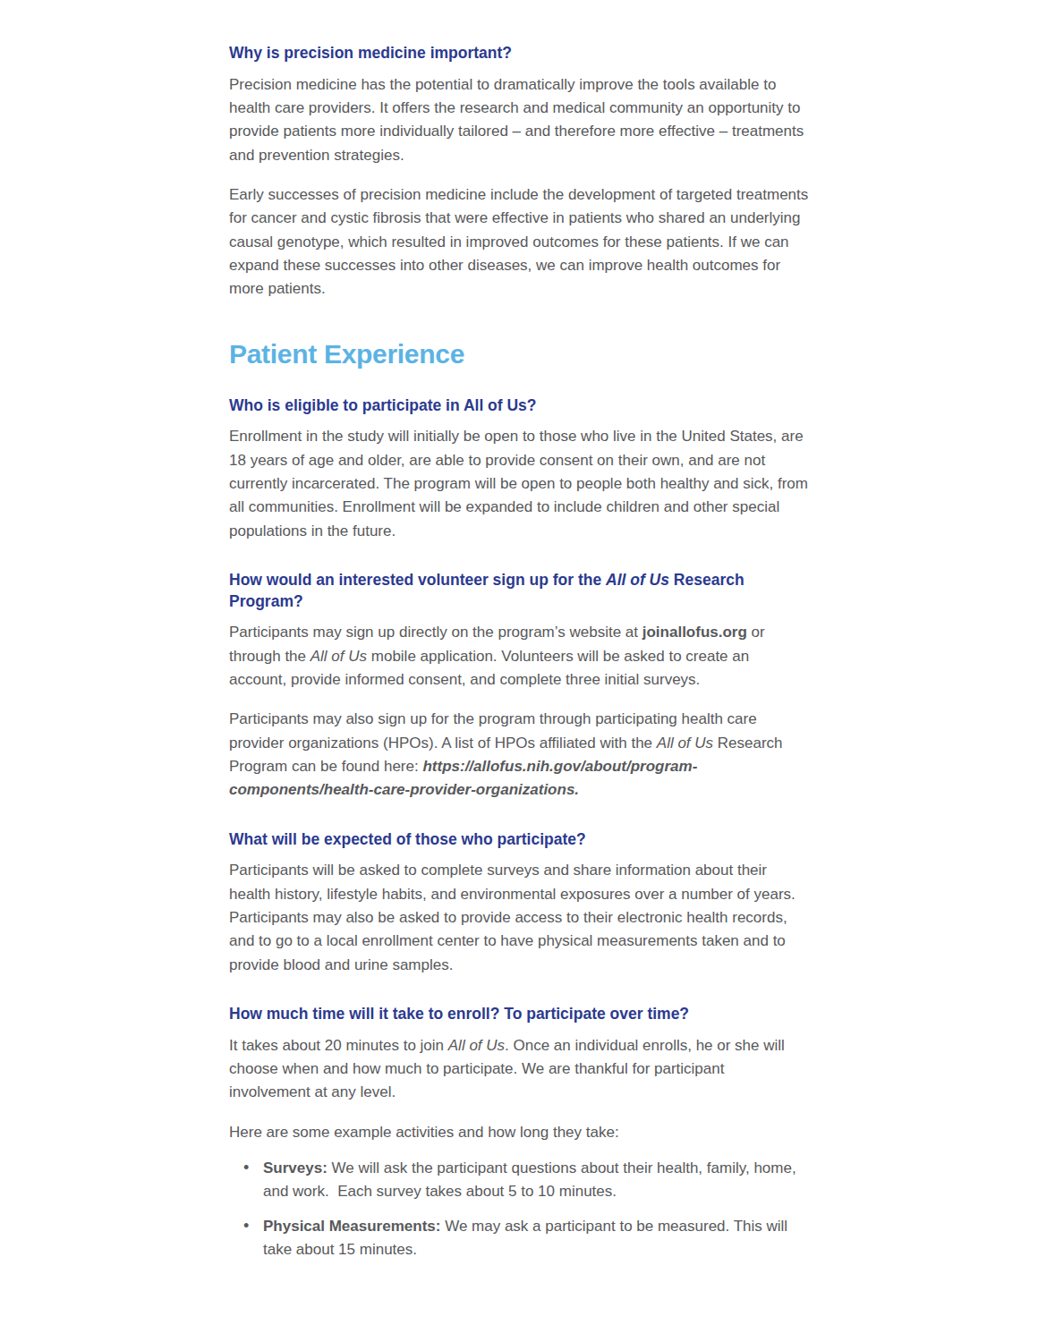Why is precision medicine important?
Precision medicine has the potential to dramatically improve the tools available to health care providers. It offers the research and medical community an opportunity to provide patients more individually tailored – and therefore more effective – treatments and prevention strategies.
Early successes of precision medicine include the development of targeted treatments for cancer and cystic fibrosis that were effective in patients who shared an underlying causal genotype, which resulted in improved outcomes for these patients. If we can expand these successes into other diseases, we can improve health outcomes for more patients.
Patient Experience
Who is eligible to participate in All of Us?
Enrollment in the study will initially be open to those who live in the United States, are 18 years of age and older, are able to provide consent on their own, and are not currently incarcerated. The program will be open to people both healthy and sick, from all communities. Enrollment will be expanded to include children and other special populations in the future.
How would an interested volunteer sign up for the All of Us Research Program?
Participants may sign up directly on the program’s website at joinallofus.org or through the All of Us mobile application. Volunteers will be asked to create an account, provide informed consent, and complete three initial surveys.
Participants may also sign up for the program through participating health care provider organizations (HPOs). A list of HPOs affiliated with the All of Us Research Program can be found here: https://allofus.nih.gov/about/program-components/health-care-provider-organizations.
What will be expected of those who participate?
Participants will be asked to complete surveys and share information about their health history, lifestyle habits, and environmental exposures over a number of years. Participants may also be asked to provide access to their electronic health records, and to go to a local enrollment center to have physical measurements taken and to provide blood and urine samples.
How much time will it take to enroll? To participate over time?
It takes about 20 minutes to join All of Us. Once an individual enrolls, he or she will choose when and how much to participate. We are thankful for participant involvement at any level.
Here are some example activities and how long they take:
Surveys: We will ask the participant questions about their health, family, home, and work. Each survey takes about 5 to 10 minutes.
Physical Measurements: We may ask a participant to be measured. This will take about 15 minutes.